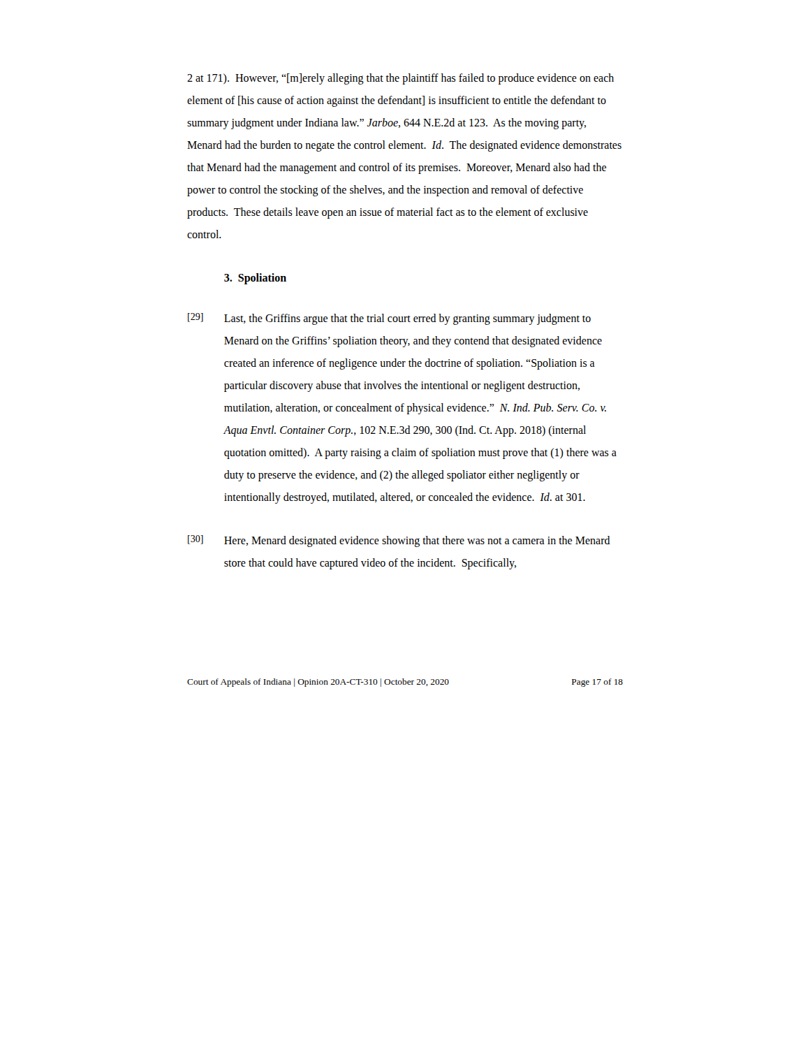2 at 171). However, “[m]erely alleging that the plaintiff has failed to produce evidence on each element of [his cause of action against the defendant] is insufficient to entitle the defendant to summary judgment under Indiana law.” Jarboe, 644 N.E.2d at 123. As the moving party, Menard had the burden to negate the control element. Id. The designated evidence demonstrates that Menard had the management and control of its premises. Moreover, Menard also had the power to control the stocking of the shelves, and the inspection and removal of defective products. These details leave open an issue of material fact as to the element of exclusive control.
3. Spoliation
[29] Last, the Griffins argue that the trial court erred by granting summary judgment to Menard on the Griffins’ spoliation theory, and they contend that designated evidence created an inference of negligence under the doctrine of spoliation. “Spoliation is a particular discovery abuse that involves the intentional or negligent destruction, mutilation, alteration, or concealment of physical evidence.” N. Ind. Pub. Serv. Co. v. Aqua Envtl. Container Corp., 102 N.E.3d 290, 300 (Ind. Ct. App. 2018) (internal quotation omitted). A party raising a claim of spoliation must prove that (1) there was a duty to preserve the evidence, and (2) the alleged spoliator either negligently or intentionally destroyed, mutilated, altered, or concealed the evidence. Id. at 301.
[30] Here, Menard designated evidence showing that there was not a camera in the Menard store that could have captured video of the incident. Specifically,
Court of Appeals of Indiana | Opinion 20A-CT-310 | October 20, 2020 Page 17 of 18